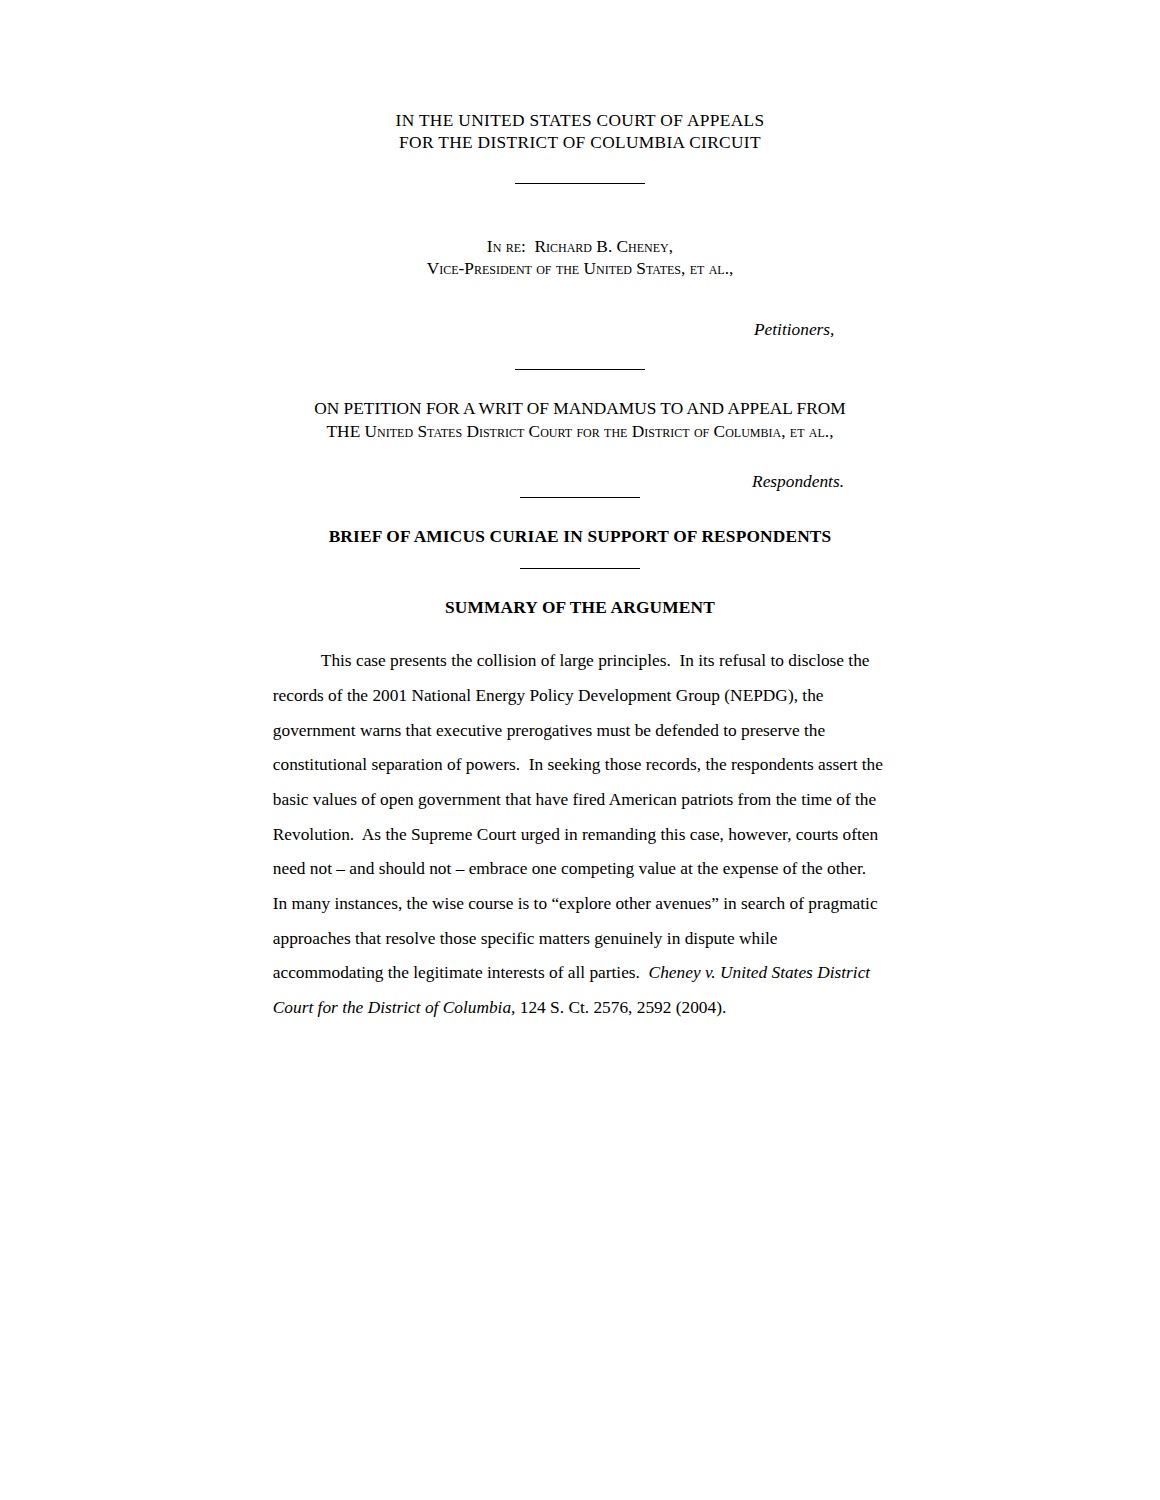IN THE UNITED STATES COURT OF APPEALS
FOR THE DISTRICT OF COLUMBIA CIRCUIT
In re: Richard B. Cheney,
Vice-President of the United States, et al.,
Petitioners,
ON PETITION FOR A WRIT OF MANDAMUS TO AND APPEAL FROM
THE United States District Court for the District of Columbia, et al.,
Respondents.
BRIEF OF AMICUS CURIAE IN SUPPORT OF RESPONDENTS
SUMMARY OF THE ARGUMENT
This case presents the collision of large principles. In its refusal to disclose the records of the 2001 National Energy Policy Development Group (NEPDG), the government warns that executive prerogatives must be defended to preserve the constitutional separation of powers. In seeking those records, the respondents assert the basic values of open government that have fired American patriots from the time of the Revolution. As the Supreme Court urged in remanding this case, however, courts often need not – and should not – embrace one competing value at the expense of the other. In many instances, the wise course is to “explore other avenues” in search of pragmatic approaches that resolve those specific matters genuinely in dispute while accommodating the legitimate interests of all parties. Cheney v. United States District Court for the District of Columbia, 124 S. Ct. 2576, 2592 (2004).